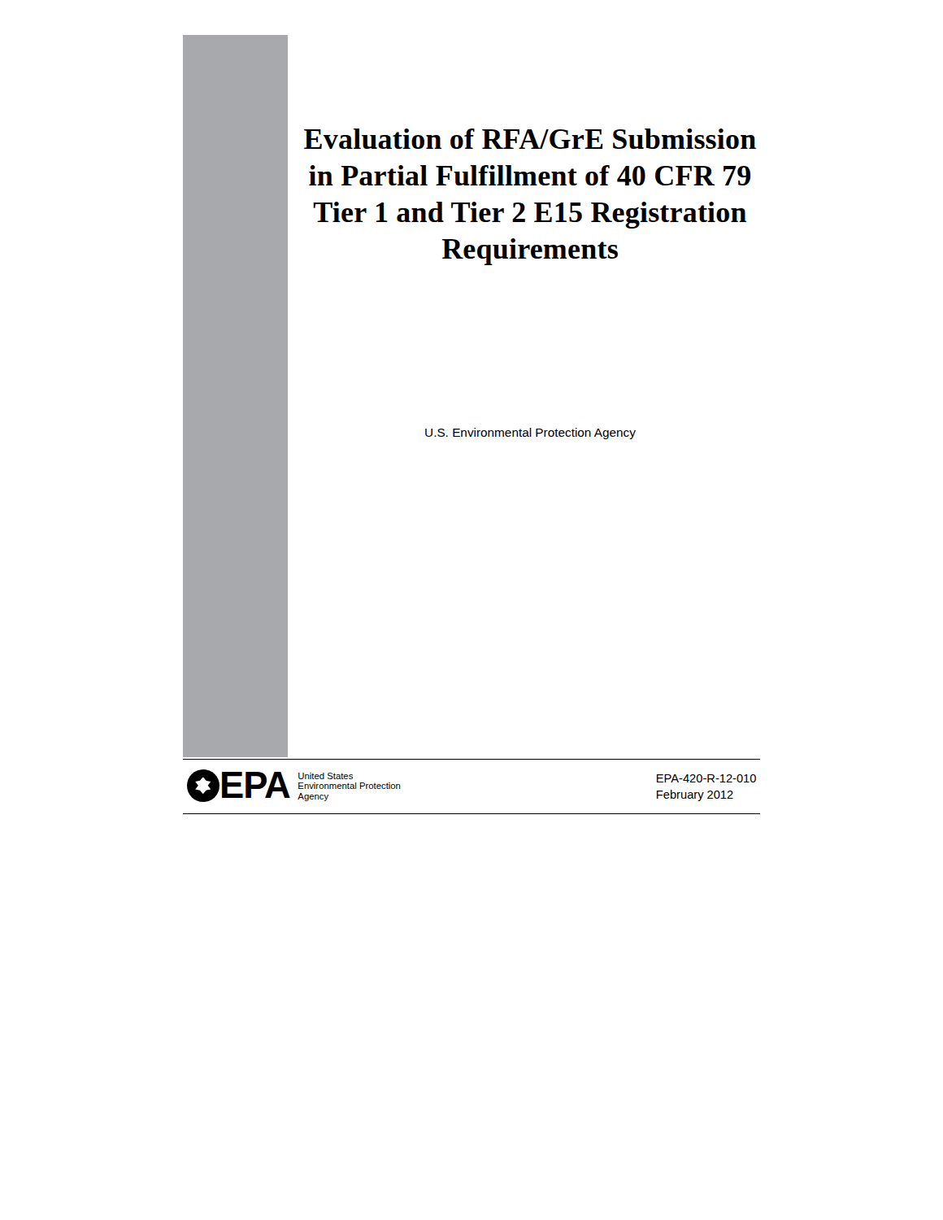Evaluation of RFA/GrE Submission in Partial Fulfillment of 40 CFR 79 Tier 1 and Tier 2 E15 Registration Requirements
U.S. Environmental Protection Agency
EPA
United States
Environmental Protection
Agency
EPA-420-R-12-010
February 2012